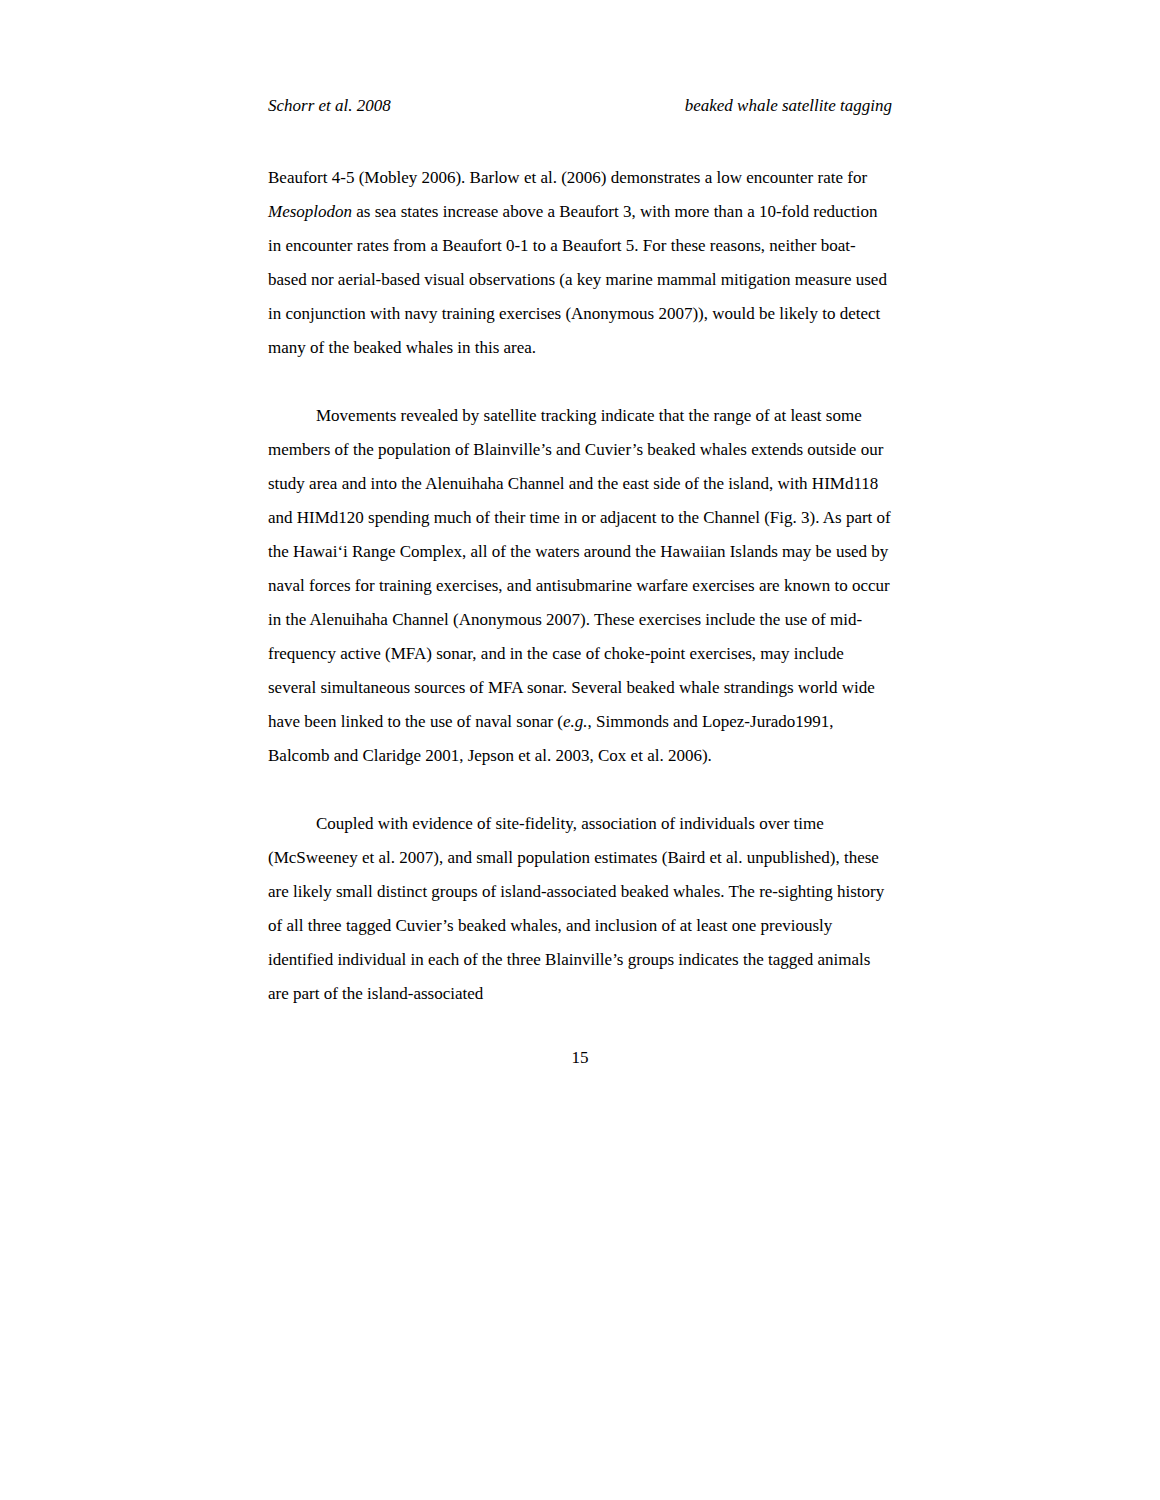Schorr et al. 2008 beaked whale satellite tagging
Beaufort 4-5 (Mobley 2006). Barlow et al. (2006) demonstrates a low encounter rate for Mesoplodon as sea states increase above a Beaufort 3, with more than a 10-fold reduction in encounter rates from a Beaufort 0-1 to a Beaufort 5. For these reasons, neither boat-based nor aerial-based visual observations (a key marine mammal mitigation measure used in conjunction with navy training exercises (Anonymous 2007)), would be likely to detect many of the beaked whales in this area.
Movements revealed by satellite tracking indicate that the range of at least some members of the population of Blainville’s and Cuvier’s beaked whales extends outside our study area and into the Alenuihaha Channel and the east side of the island, with HIMd118 and HIMd120 spending much of their time in or adjacent to the Channel (Fig. 3). As part of the Hawai‘i Range Complex, all of the waters around the Hawaiian Islands may be used by naval forces for training exercises, and antisubmarine warfare exercises are known to occur in the Alenuihaha Channel (Anonymous 2007). These exercises include the use of mid-frequency active (MFA) sonar, and in the case of choke-point exercises, may include several simultaneous sources of MFA sonar. Several beaked whale strandings world wide have been linked to the use of naval sonar (e.g., Simmonds and Lopez-Jurado1991, Balcomb and Claridge 2001, Jepson et al. 2003, Cox et al. 2006).
Coupled with evidence of site-fidelity, association of individuals over time (McSweeney et al. 2007), and small population estimates (Baird et al. unpublished), these are likely small distinct groups of island-associated beaked whales. The re-sighting history of all three tagged Cuvier’s beaked whales, and inclusion of at least one previously identified individual in each of the three Blainville’s groups indicates the tagged animals are part of the island-associated
15